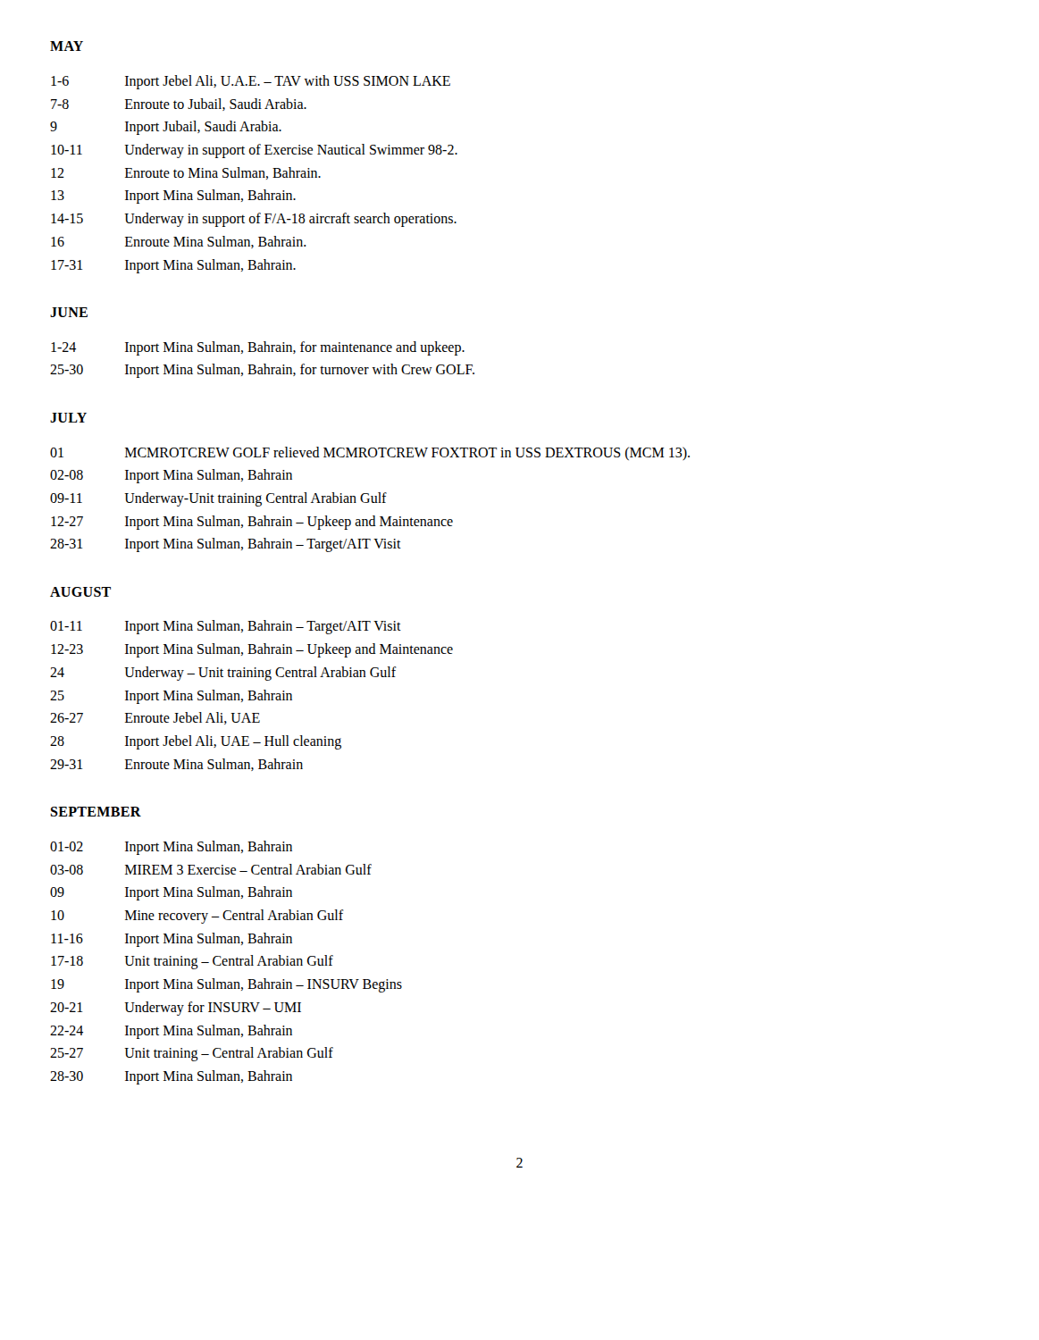MAY
| 1-6 | Inport Jebel Ali, U.A.E. – TAV with USS SIMON LAKE |
| 7-8 | Enroute to Jubail, Saudi Arabia. |
| 9 | Inport Jubail, Saudi Arabia. |
| 10-11 | Underway in support of Exercise Nautical Swimmer 98-2. |
| 12 | Enroute to Mina Sulman, Bahrain. |
| 13 | Inport Mina Sulman, Bahrain. |
| 14-15 | Underway in support of F/A-18 aircraft search operations. |
| 16 | Enroute Mina Sulman, Bahrain. |
| 17-31 | Inport Mina Sulman, Bahrain. |
JUNE
| 1-24 | Inport Mina Sulman, Bahrain, for maintenance and upkeep. |
| 25-30 | Inport Mina Sulman, Bahrain, for turnover with Crew GOLF. |
JULY
| 01 | MCMROTCREW GOLF relieved MCMROTCREW FOXTROT in USS DEXTROUS (MCM 13). |
| 02-08 | Inport Mina Sulman, Bahrain |
| 09-11 | Underway-Unit training Central Arabian Gulf |
| 12-27 | Inport Mina Sulman, Bahrain – Upkeep and Maintenance |
| 28-31 | Inport Mina Sulman, Bahrain – Target/AIT Visit |
AUGUST
| 01-11 | Inport Mina Sulman, Bahrain – Target/AIT Visit |
| 12-23 | Inport Mina Sulman, Bahrain – Upkeep and Maintenance |
| 24 | Underway – Unit training Central Arabian Gulf |
| 25 | Inport Mina Sulman, Bahrain |
| 26-27 | Enroute Jebel Ali, UAE |
| 28 | Inport Jebel Ali, UAE – Hull cleaning |
| 29-31 | Enroute Mina Sulman, Bahrain |
SEPTEMBER
| 01-02 | Inport Mina Sulman, Bahrain |
| 03-08 | MIREM 3 Exercise – Central Arabian Gulf |
| 09 | Inport Mina Sulman, Bahrain |
| 10 | Mine recovery – Central Arabian Gulf |
| 11-16 | Inport Mina Sulman, Bahrain |
| 17-18 | Unit training – Central Arabian Gulf |
| 19 | Inport Mina Sulman, Bahrain – INSURV Begins |
| 20-21 | Underway for INSURV – UMI |
| 22-24 | Inport Mina Sulman, Bahrain |
| 25-27 | Unit training – Central Arabian Gulf |
| 28-30 | Inport Mina Sulman, Bahrain |
2